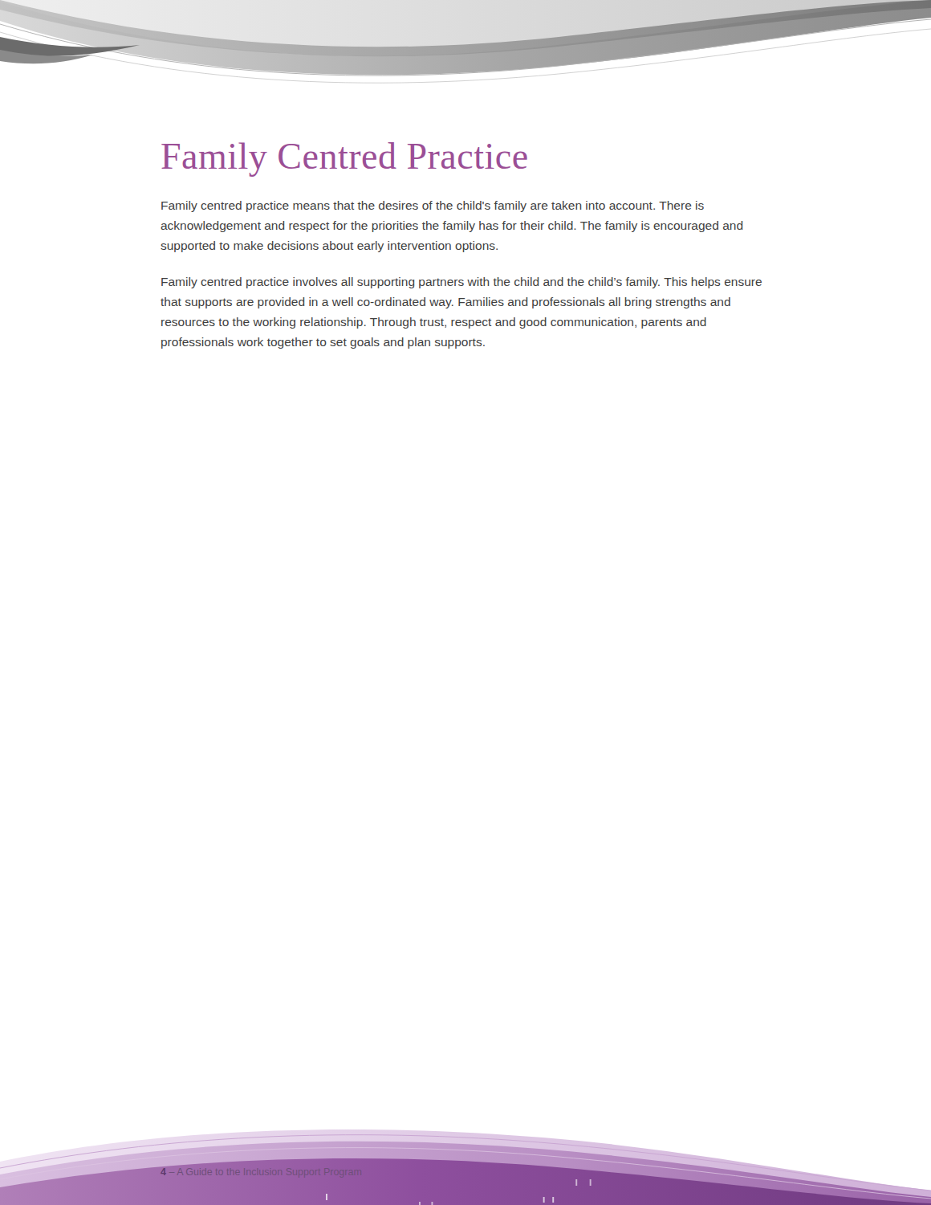Family Centred Practice
Family centred practice means that the desires of the child's family are taken into account. There is acknowledgement and respect for the priorities the family has for their child. The family is encouraged and supported to make decisions about early intervention options.
Family centred practice involves all supporting partners with the child and the child’s family. This helps ensure that supports are provided in a well co-ordinated way. Families and professionals all bring strengths and resources to the working relationship. Through trust, respect and good communication, parents and professionals work together to set goals and plan supports.
4 – A Guide to the Inclusion Support Program